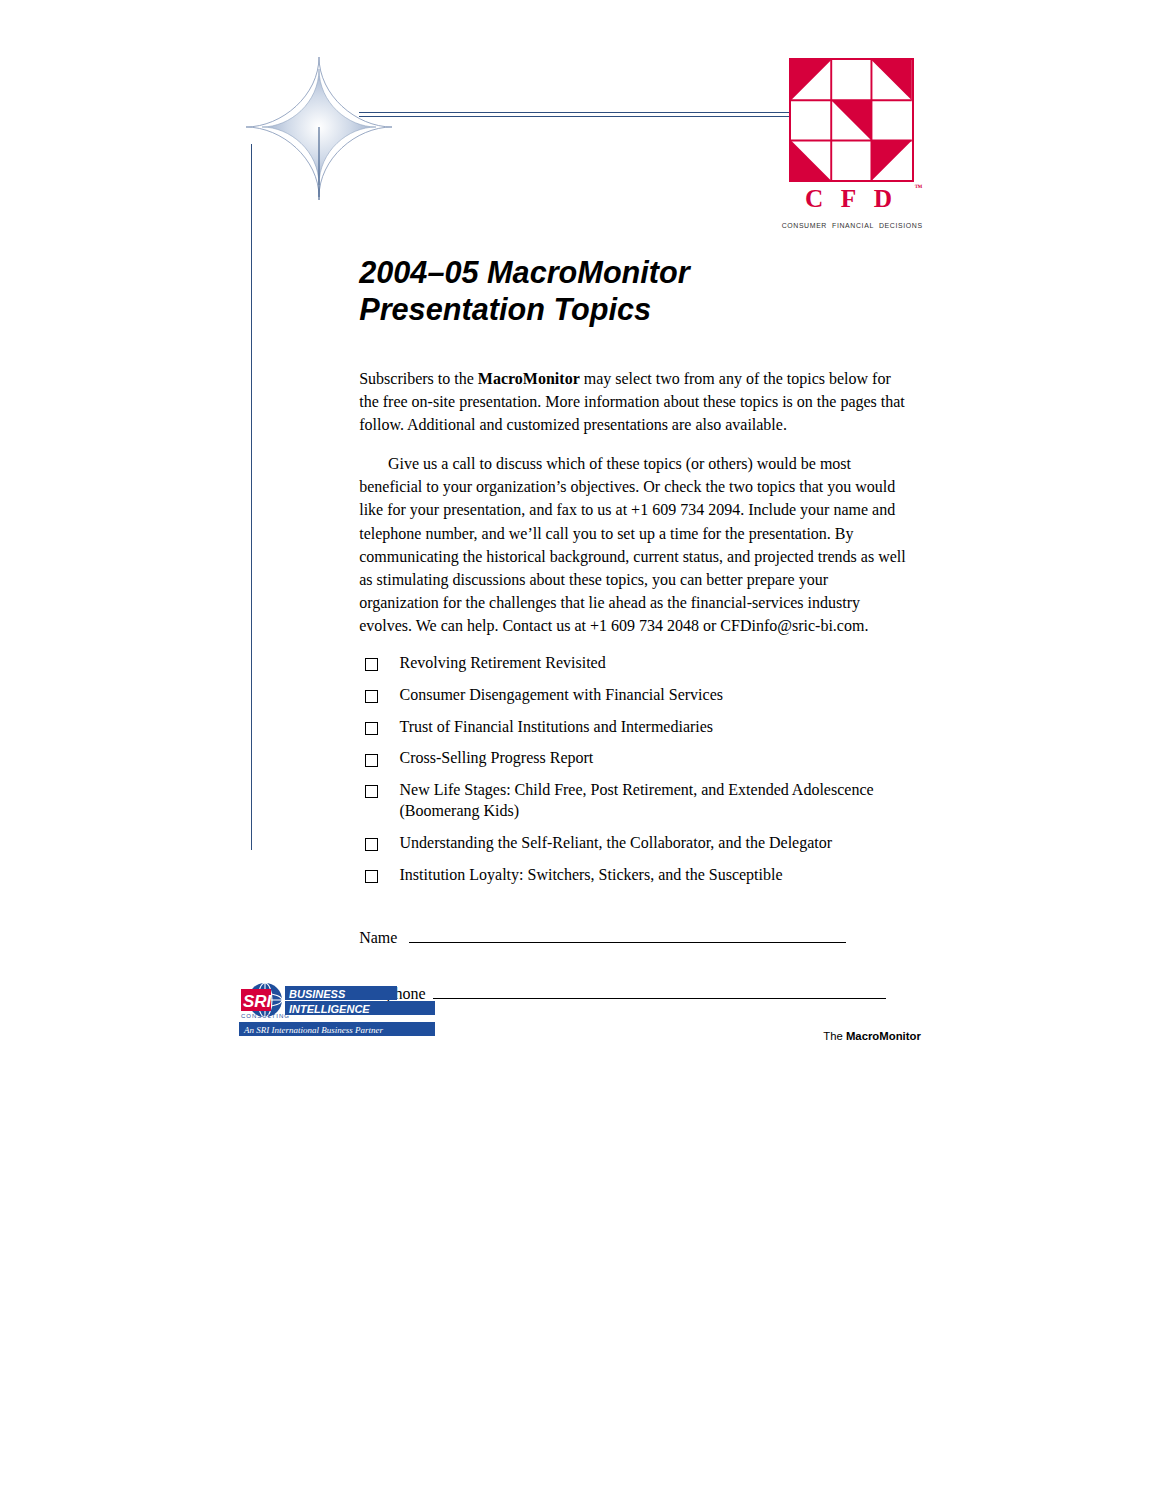C F D™
CONSUMER FINANCIAL DECISIONS
2004–05 MacroMonitor
Presentation Topics
Subscribers to the MacroMonitor may select two from any of the topics below for the free on-site presentation. More information about these topics is on the pages that follow. Additional and customized presentations are also available.
Give us a call to discuss which of these topics (or others) would be most beneficial to your organization’s objectives. Or check the two topics that you would like for your presentation, and fax to us at +1 609 734 2094. Include your name and telephone number, and we’ll call you to set up a time for the presentation. By communicating the historical background, current status, and projected trends as well as stimulating discussions about these topics, you can better prepare your organization for the challenges that lie ahead as the financial-services industry evolves. We can help. Contact us at +1 609 734 2048 or CFDinfo@sric-bi.com.
Revolving Retirement Revisited
Consumer Disengagement with Financial Services
Trust of Financial Institutions and Intermediaries
Cross-Selling Progress Report
New Life Stages: Child Free, Post Retirement, and Extended Adolescence(Boomerang Kids)
Understanding the Self-Reliant, the Collaborator, and the Delegator
Institution Loyalty: Switchers, Stickers, and the Susceptible
Name
Telephone
SRI BUSINESS INTELLIGENCE CONSULTING An SRI International Business Partner
The MacroMonitor